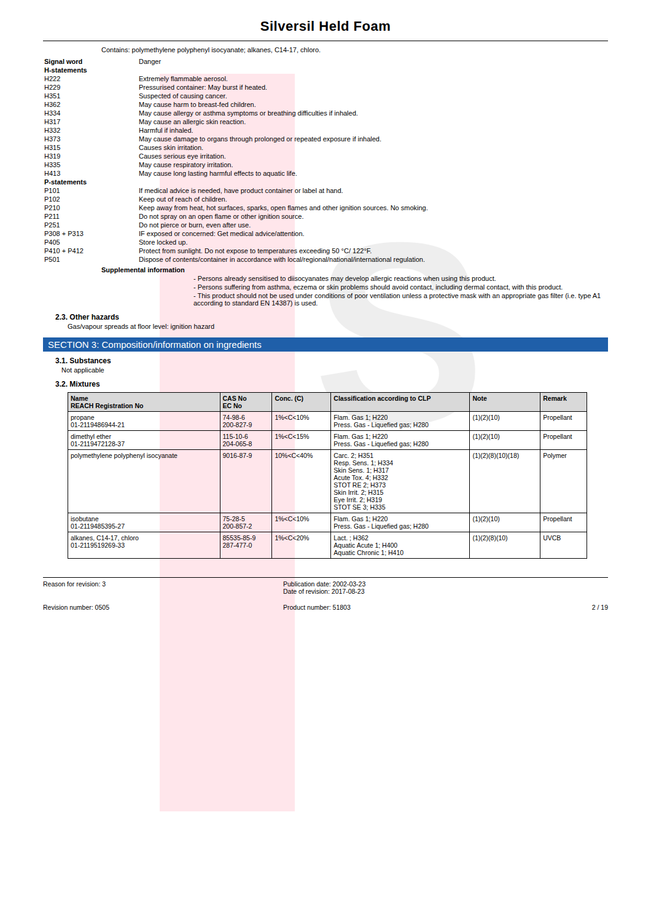S
Silversil Held Foam
Contains: polymethylene polyphenyl isocyanate; alkanes, C14-17, chloro.
| Signal word | Danger |
| H-statements | |
| H222 | Extremely flammable aerosol. |
| H229 | Pressurised container: May burst if heated. |
| H351 | Suspected of causing cancer. |
| H362 | May cause harm to breast-fed children. |
| H334 | May cause allergy or asthma symptoms or breathing difficulties if inhaled. |
| H317 | May cause an allergic skin reaction. |
| H332 | Harmful if inhaled. |
| H373 | May cause damage to organs through prolonged or repeated exposure if inhaled. |
| H315 | Causes skin irritation. |
| H319 | Causes serious eye irritation. |
| H335 | May cause respiratory irritation. |
| H413 | May cause long lasting harmful effects to aquatic life. |
| P-statements | |
| P101 | If medical advice is needed, have product container or label at hand. |
| P102 | Keep out of reach of children. |
| P210 | Keep away from heat, hot surfaces, sparks, open flames and other ignition sources. No smoking. |
| P211 | Do not spray on an open flame or other ignition source. |
| P251 | Do not pierce or burn, even after use. |
| P308 + P313 | IF exposed or concerned: Get medical advice/attention. |
| P405 | Store locked up. |
| P410 + P412 | Protect from sunlight. Do not expose to temperatures exceeding 50 °C/ 122°F. |
| P501 | Dispose of contents/container in accordance with local/regional/national/international regulation. |
Supplemental information
- Persons already sensitised to diisocyanates may develop allergic reactions when using this product.
- Persons suffering from asthma, eczema or skin problems should avoid contact, including dermal contact, with this product.
- This product should not be used under conditions of poor ventilation unless a protective mask with an appropriate gas filter (i.e. type A1 according to standard EN 14387) is used.
2.3. Other hazards
Gas/vapour spreads at floor level: ignition hazard
SECTION 3: Composition/information on ingredients
3.1. Substances
Not applicable
3.2. Mixtures
| Name REACH Registration No | CAS No EC No | Conc. (C) | Classification according to CLP | Note | Remark |
| --- | --- | --- | --- | --- | --- |
| propane 01-2119486944-21 | 74-98-6 200-827-9 | 1%<C<10% | Flam. Gas 1; H220 Press. Gas - Liquefied gas; H280 | (1)(2)(10) | Propellant |
| dimethyl ether 01-2119472128-37 | 115-10-6 204-065-8 | 1%<C<15% | Flam. Gas 1; H220 Press. Gas - Liquefied gas; H280 | (1)(2)(10) | Propellant |
| polymethylene polyphenyl isocyanate | 9016-87-9 | 10%<C<40% | Carc. 2; H351 Resp. Sens. 1; H334 Skin Sens. 1; H317 Acute Tox. 4; H332 STOT RE 2; H373 Skin Irrit. 2; H315 Eye Irrit. 2; H319 STOT SE 3; H335 | (1)(2)(8)(10)(18) | Polymer |
| isobutane 01-2119485395-27 | 75-28-5 200-857-2 | 1%<C<10% | Flam. Gas 1; H220 Press. Gas - Liquefied gas; H280 | (1)(2)(10) | Propellant |
| alkanes, C14-17, chloro 01-2119519269-33 | 85535-85-9 287-477-0 | 1%<C<20% | Lact. ; H362 Aquatic Acute 1; H400 Aquatic Chronic 1; H410 | (1)(2)(8)(10) | UVCB |
Reason for revision: 3
Publication date: 2002-03-23
Date of revision: 2017-08-23
Revision number: 0505
Product number: 51803
2 / 19